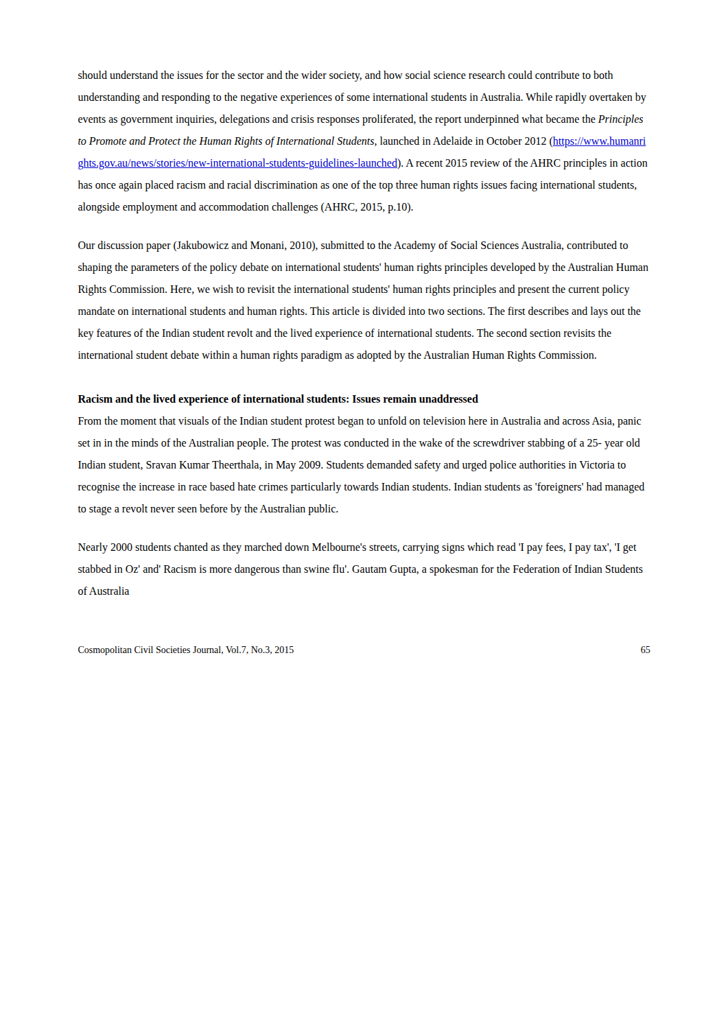should understand the issues for the sector and the wider society, and how social science research could contribute to both understanding and responding to the negative experiences of some international students in Australia. While rapidly overtaken by events as government inquiries, delegations and crisis responses proliferated, the report underpinned what became the Principles to Promote and Protect the Human Rights of International Students, launched in Adelaide in October 2012 (https://www.humanrights.gov.au/news/stories/new-international-students-guidelines-launched). A recent 2015 review of the AHRC principles in action has once again placed racism and racial discrimination as one of the top three human rights issues facing international students, alongside employment and accommodation challenges (AHRC, 2015, p.10).
Our discussion paper (Jakubowicz and Monani, 2010), submitted to the Academy of Social Sciences Australia, contributed to shaping the parameters of the policy debate on international students' human rights principles developed by the Australian Human Rights Commission. Here, we wish to revisit the international students' human rights principles and present the current policy mandate on international students and human rights. This article is divided into two sections. The first describes and lays out the key features of the Indian student revolt and the lived experience of international students. The second section revisits the international student debate within a human rights paradigm as adopted by the Australian Human Rights Commission.
Racism and the lived experience of international students: Issues remain unaddressed
From the moment that visuals of the Indian student protest began to unfold on television here in Australia and across Asia, panic set in in the minds of the Australian people. The protest was conducted in the wake of the screwdriver stabbing of a 25- year old Indian student, Sravan Kumar Theerthala, in May 2009. Students demanded safety and urged police authorities in Victoria to recognise the increase in race based hate crimes particularly towards Indian students. Indian students as 'foreigners' had managed to stage a revolt never seen before by the Australian public.
Nearly 2000 students chanted as they marched down Melbourne's streets, carrying signs which read 'I pay fees, I pay tax', 'I get stabbed in Oz' and' Racism is more dangerous than swine flu'. Gautam Gupta, a spokesman for the Federation of Indian Students of Australia
Cosmopolitan Civil Societies Journal, Vol.7, No.3, 2015 65